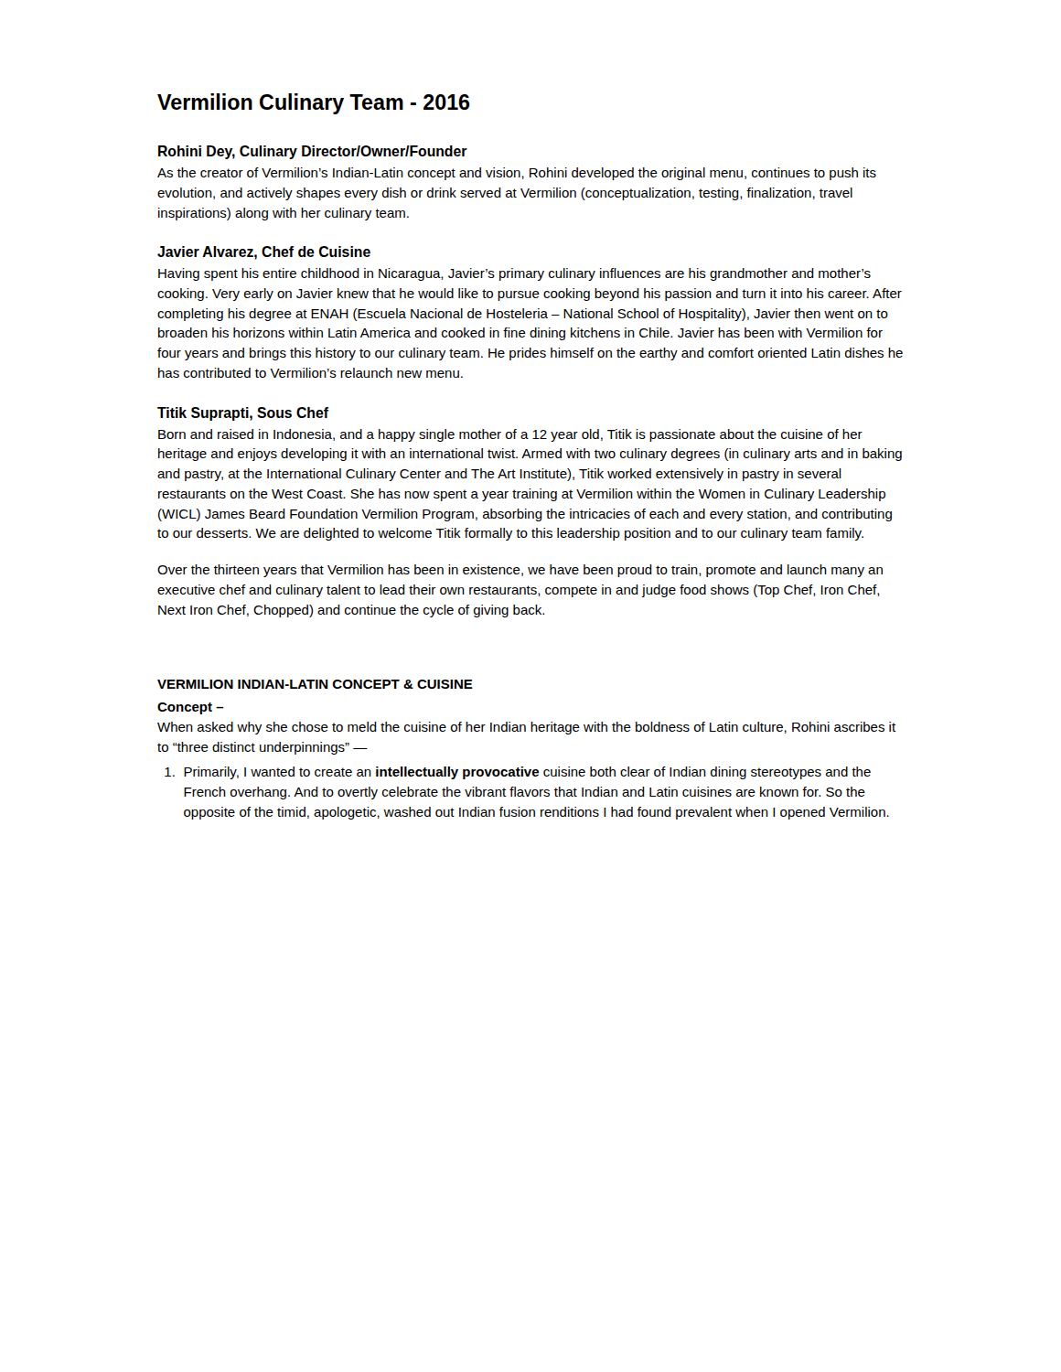Vermilion Culinary Team - 2016
Rohini Dey, Culinary Director/Owner/Founder
As the creator of Vermilion’s Indian-Latin concept and vision, Rohini developed the original menu, continues to push its evolution, and actively shapes every dish or drink served at Vermilion (conceptualization, testing, finalization, travel inspirations) along with her culinary team.
Javier Alvarez, Chef de Cuisine
Having spent his entire childhood in Nicaragua, Javier’s primary culinary influences are his grandmother and mother’s cooking. Very early on Javier knew that he would like to pursue cooking beyond his passion and turn it into his career. After completing his degree at ENAH (Escuela Nacional de Hosteleria – National School of Hospitality), Javier then went on to broaden his horizons within Latin America and cooked in fine dining kitchens in Chile. Javier has been with Vermilion for four years and brings this history to our culinary team. He prides himself on the earthy and comfort oriented Latin dishes he has contributed to Vermilion’s relaunch new menu.
Titik Suprapti, Sous Chef
Born and raised in Indonesia, and a happy single mother of a 12 year old, Titik is passionate about the cuisine of her heritage and enjoys developing it with an international twist. Armed with two culinary degrees (in culinary arts and in baking and pastry, at the International Culinary Center and The Art Institute), Titik worked extensively in pastry in several restaurants on the West Coast. She has now spent a year training at Vermilion within the Women in Culinary Leadership (WICL) James Beard Foundation Vermilion Program, absorbing the intricacies of each and every station, and contributing to our desserts. We are delighted to welcome Titik formally to this leadership position and to our culinary team family.
Over the thirteen years that Vermilion has been in existence, we have been proud to train, promote and launch many an executive chef and culinary talent to lead their own restaurants, compete in and judge food shows (Top Chef, Iron Chef, Next Iron Chef, Chopped) and continue the cycle of giving back.
Vermilion Indian-Latin Concept & Cuisine
Concept –
When asked why she chose to meld the cuisine of her Indian heritage with the boldness of Latin culture, Rohini ascribes it to “three distinct underpinnings” —
Primarily, I wanted to create an intellectually provocative cuisine both clear of Indian dining stereotypes and the French overhang. And to overtly celebrate the vibrant flavors that Indian and Latin cuisines are known for. So the opposite of the timid, apologetic, washed out Indian fusion renditions I had found prevalent when I opened Vermilion.